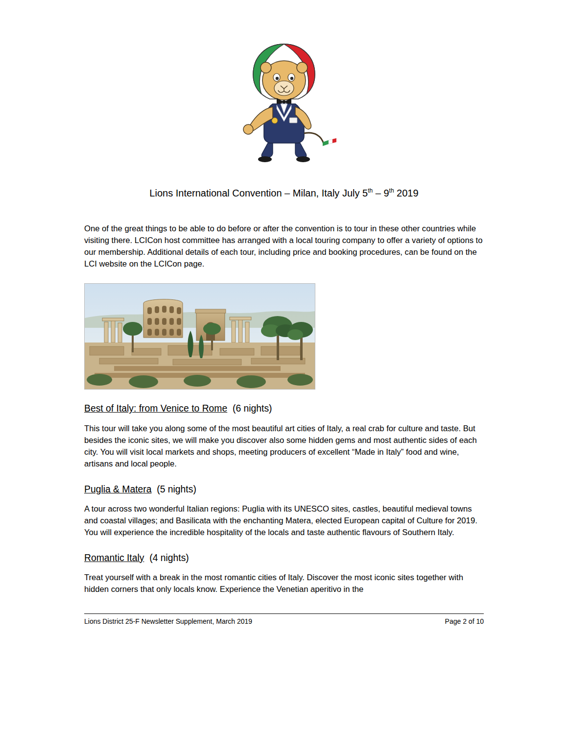Lions International Convention – Milan, Italy July 5th – 9th 2019
One of the great things to be able to do before or after the convention is to tour in these other countries while visiting there. LCICon host committee has arranged with a local touring company to offer a variety of options to our membership. Additional details of each tour, including price and booking procedures, can be found on the LCI website on the LCICon page.
Best of Italy: from Venice to Rome (6 nights)
This tour will take you along some of the most beautiful art cities of Italy, a real crab for culture and taste. But besides the iconic sites, we will make you discover also some hidden gems and most authentic sides of each city. You will visit local markets and shops, meeting producers of excellent “Made in Italy” food and wine, artisans and local people.
Puglia & Matera (5 nights)
A tour across two wonderful Italian regions: Puglia with its UNESCO sites, castles, beautiful medieval towns and coastal villages; and Basilicata with the enchanting Matera, elected European capital of Culture for 2019. You will experience the incredible hospitality of the locals and taste authentic flavours of Southern Italy.
Romantic Italy (4 nights)
Treat yourself with a break in the most romantic cities of Italy. Discover the most iconic sites together with hidden corners that only locals know. Experience the Venetian aperitivo in the
Lions District 25-F Newsletter Supplement, March 2019 Page 2 of 10